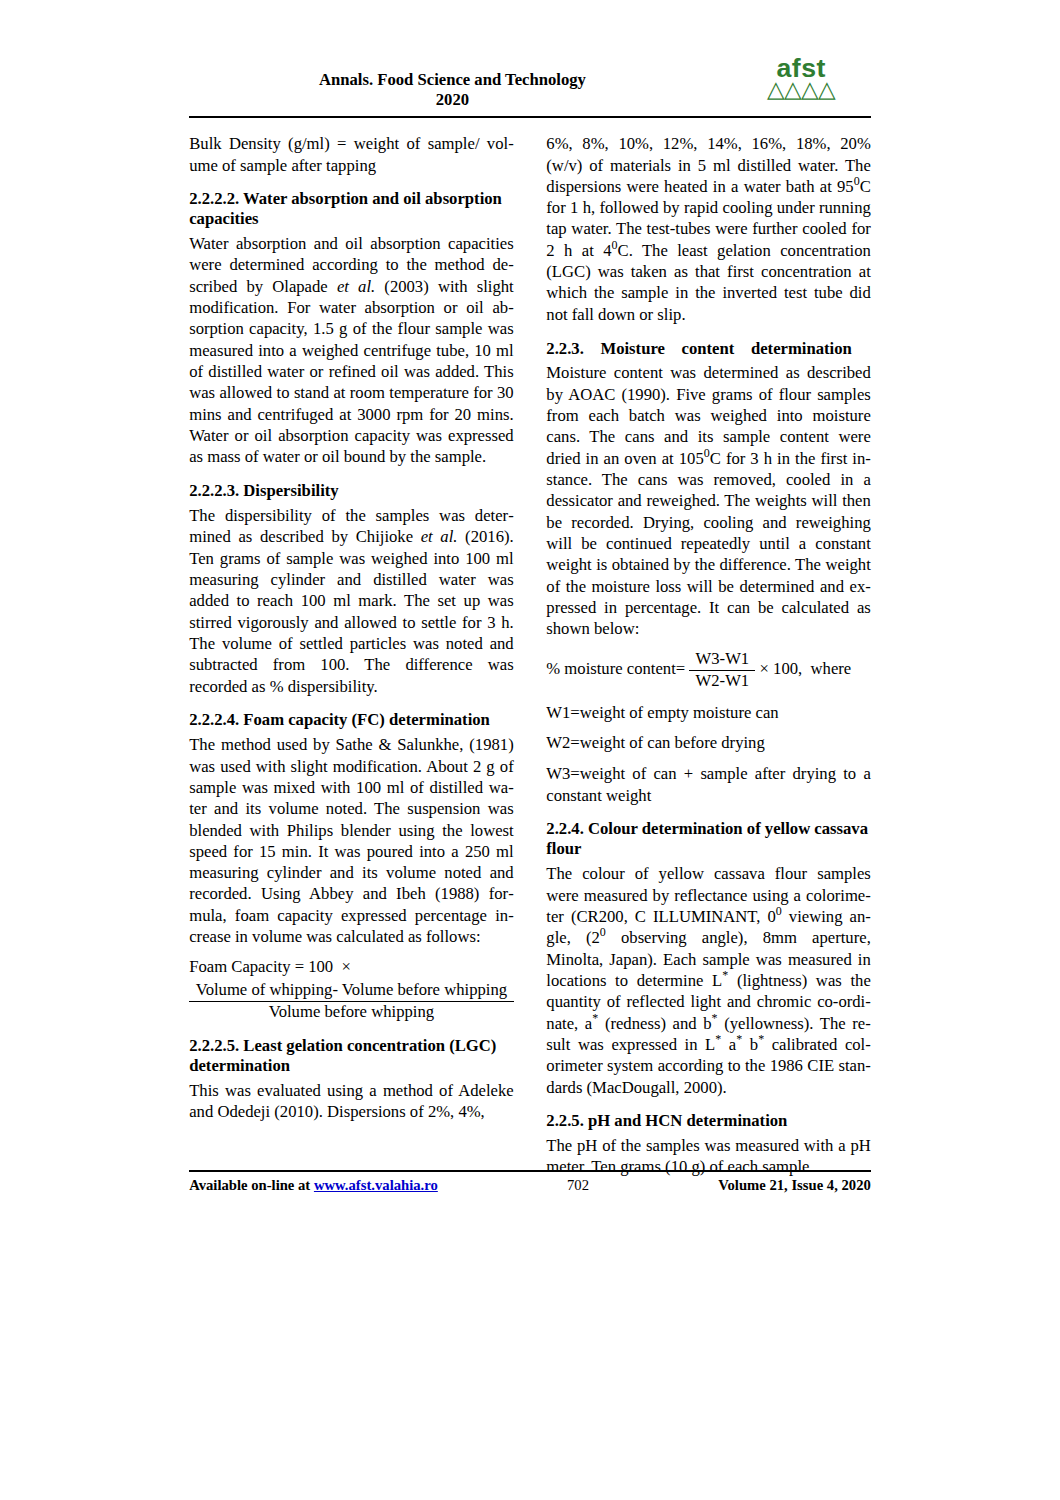Annals. Food Science and Technology 2020
afst △△△△
Bulk Density (g/ml) = weight of sample/ volume of sample after tapping
2.2.2.2. Water absorption and oil absorption capacities
Water absorption and oil absorption capacities were determined according to the method described by Olapade et al. (2003) with slight modification. For water absorption or oil absorption capacity, 1.5 g of the flour sample was measured into a weighed centrifuge tube, 10 ml of distilled water or refined oil was added. This was allowed to stand at room temperature for 30 mins and centrifuged at 3000 rpm for 20 mins. Water or oil absorption capacity was expressed as mass of water or oil bound by the sample.
2.2.2.3. Dispersibility
The dispersibility of the samples was determined as described by Chijioke et al. (2016). Ten grams of sample was weighed into 100 ml measuring cylinder and distilled water was added to reach 100 ml mark. The set up was stirred vigorously and allowed to settle for 3 h. The volume of settled particles was noted and subtracted from 100. The difference was recorded as % dispersibility.
2.2.2.4. Foam capacity (FC) determination
The method used by Sathe & Salunkhe, (1981) was used with slight modification. About 2 g of sample was mixed with 100 ml of distilled water and its volume noted. The suspension was blended with Philips blender using the lowest speed for 15 min. It was poured into a 250 ml measuring cylinder and its volume noted and recorded. Using Abbey and Ibeh (1988) formula, foam capacity expressed percentage increase in volume was calculated as follows:
Foam Capacity = 100 ×
Volume of whipping- Volume before whipping Volume before whipping
2.2.2.5. Least gelation concentration (LGC) determination
This was evaluated using a method of Adeleke and Odedeji (2010). Dispersions of 2%, 4%,
6%, 8%, 10%, 12%, 14%, 16%, 18%, 20% (w/v) of materials in 5 ml distilled water. The dispersions were heated in a water bath at 950C for 1 h, followed by rapid cooling under running tap water. The test-tubes were further cooled for 2 h at 40C. The least gelation concentration (LGC) was taken as that first concentration at which the sample in the inverted test tube did not fall down or slip.
2.2.3. Moisture content determination
Moisture content was determined as described by AOAC (1990). Five grams of flour samples from each batch was weighed into moisture cans. The cans and its sample content were dried in an oven at 1050C for 3 h in the first instance. The cans was removed, cooled in a dessicator and reweighed. The weights will then be recorded. Drying, cooling and reweighing will be continued repeatedly until a constant weight is obtained by the difference. The weight of the moisture loss will be determined and expressed in percentage. It can be calculated as shown below:
% moisture content= W3-W1 W2-W1 × 100, where
W1=weight of empty moisture can
W2=weight of can before drying
W3=weight of can + sample after drying to a constant weight
2.2.4. Colour determination of yellow cassava flour
The colour of yellow cassava flour samples were measured by reflectance using a colorimeter (CR200, C ILLUMINANT, 00 viewing angle, (20 observing angle), 8mm aperture, Minolta, Japan). Each sample was measured in locations to determine L* (lightness) was the quantity of reflected light and chromic co-ordinate, a* (redness) and b* (yellowness). The result was expressed in L* a* b* calibrated colorimeter system according to the 1986 CIE standards (MacDougall, 2000).
2.2.5. pH and HCN determination
The pH of the samples was measured with a pH meter. Ten grams (10 g) of each sample
Available on-line at www.afst.valahia.ro
702
Volume 21, Issue 4, 2020